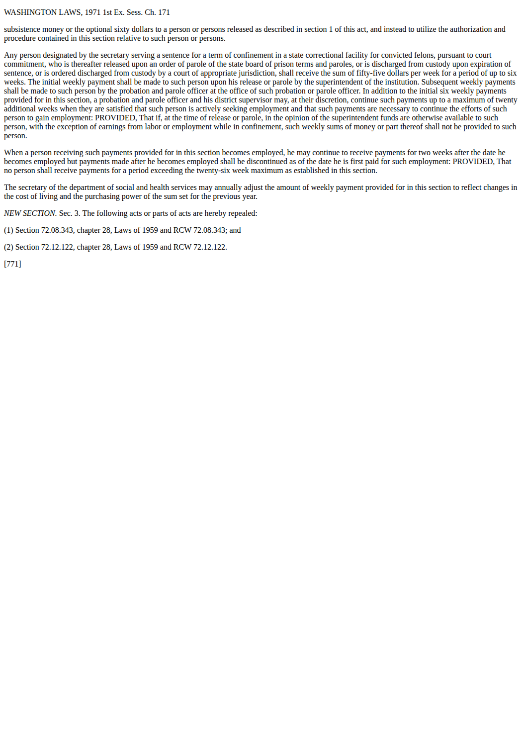WASHINGTON LAWS, 1971 1st Ex. Sess. Ch. 171
subsistence money or the optional sixty dollars to a person or persons released as described in section 1 of this act, and instead to utilize the authorization and procedure contained in this section relative to such person or persons.
Any person designated by the secretary serving a sentence for a term of confinement in a state correctional facility for convicted felons, pursuant to court commitment, who is thereafter released upon an order of parole of the state board of prison terms and paroles, or is discharged from custody upon expiration of sentence, or is ordered discharged from custody by a court of appropriate jurisdiction, shall receive the sum of fifty-five dollars per week for a period of up to six weeks. The initial weekly payment shall be made to such person upon his release or parole by the superintendent of the institution. Subsequent weekly payments shall be made to such person by the probation and parole officer at the office of such probation or parole officer. In addition to the initial six weekly payments provided for in this section, a probation and parole officer and his district supervisor may, at their discretion, continue such payments up to a maximum of twenty additional weeks when they are satisfied that such person is actively seeking employment and that such payments are necessary to continue the efforts of such person to gain employment: PROVIDED, That if, at the time of release or parole, in the opinion of the superintendent funds are otherwise available to such person, with the exception of earnings from labor or employment while in confinement, such weekly sums of money or part thereof shall not be provided to such person.
When a person receiving such payments provided for in this section becomes employed, he may continue to receive payments for two weeks after the date he becomes employed but payments made after he becomes employed shall be discontinued as of the date he is first paid for such employment: PROVIDED, That no person shall receive payments for a period exceeding the twenty-six week maximum as established in this section.
The secretary of the department of social and health services may annually adjust the amount of weekly payment provided for in this section to reflect changes in the cost of living and the purchasing power of the sum set for the previous year.
NEW SECTION. Sec. 3. The following acts or parts of acts are hereby repealed:
(1) Section 72.08.343, chapter 28, Laws of 1959 and RCW 72.08.343; and
(2) Section 72.12.122, chapter 28, Laws of 1959 and RCW 72.12.122.
[771]